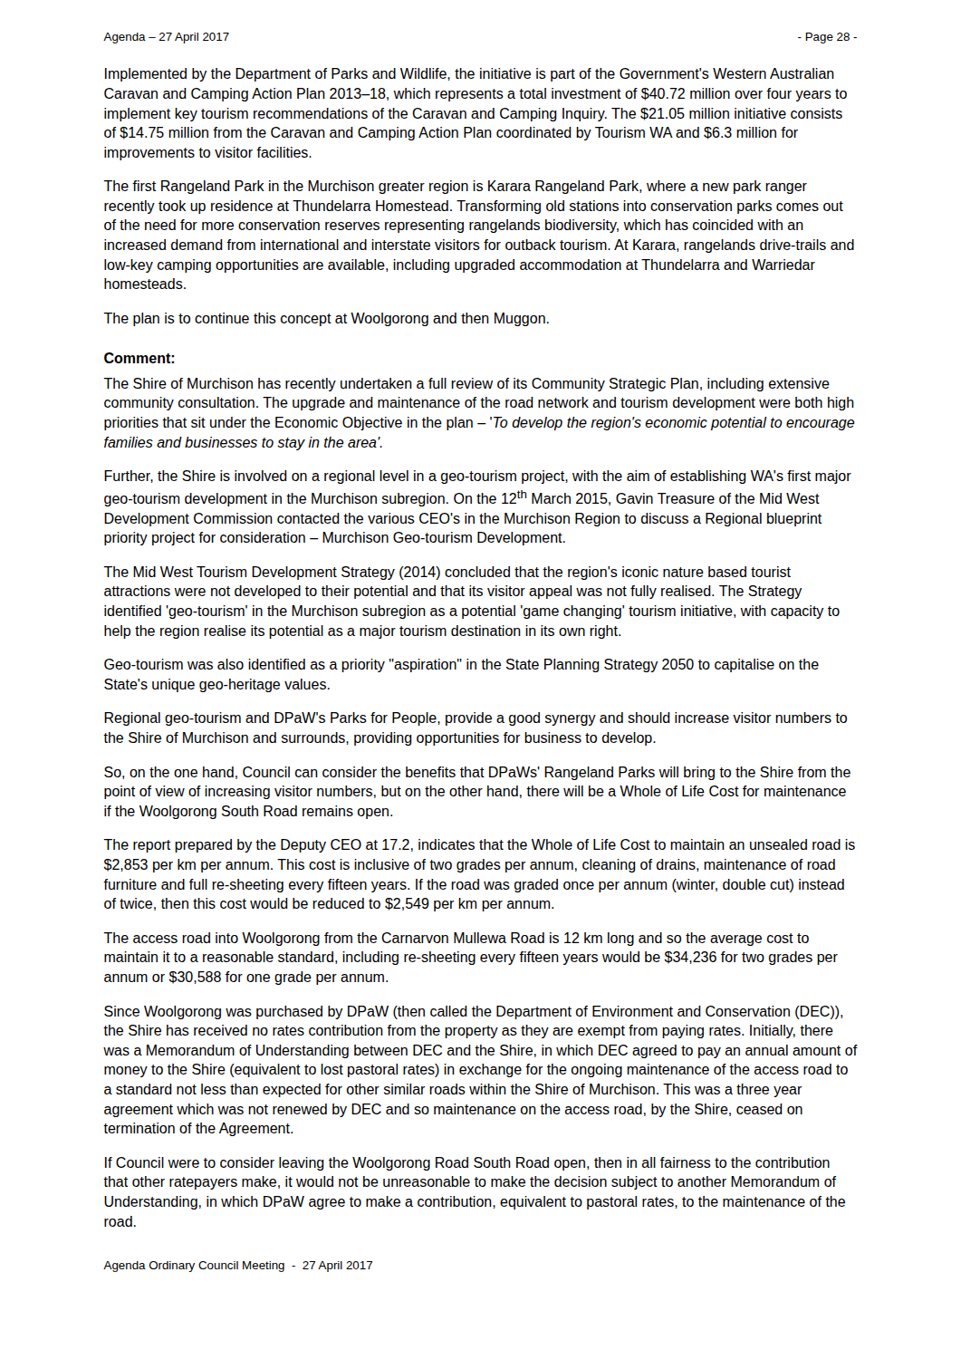Agenda – 27 April 2017 - Page 28 -
Implemented by the Department of Parks and Wildlife, the initiative is part of the Government's Western Australian Caravan and Camping Action Plan 2013–18, which represents a total investment of $40.72 million over four years to implement key tourism recommendations of the Caravan and Camping Inquiry. The $21.05 million initiative consists of $14.75 million from the Caravan and Camping Action Plan coordinated by Tourism WA and $6.3 million for improvements to visitor facilities.
The first Rangeland Park in the Murchison greater region is Karara Rangeland Park, where a new park ranger recently took up residence at Thundelarra Homestead. Transforming old stations into conservation parks comes out of the need for more conservation reserves representing rangelands biodiversity, which has coincided with an increased demand from international and interstate visitors for outback tourism. At Karara, rangelands drive-trails and low-key camping opportunities are available, including upgraded accommodation at Thundelarra and Warriedar homesteads.
The plan is to continue this concept at Woolgorong and then Muggon.
Comment:
The Shire of Murchison has recently undertaken a full review of its Community Strategic Plan, including extensive community consultation. The upgrade and maintenance of the road network and tourism development were both high priorities that sit under the Economic Objective in the plan – 'To develop the region's economic potential to encourage families and businesses to stay in the area'.
Further, the Shire is involved on a regional level in a geo-tourism project, with the aim of establishing WA's first major geo-tourism development in the Murchison subregion. On the 12th March 2015, Gavin Treasure of the Mid West Development Commission contacted the various CEO's in the Murchison Region to discuss a Regional blueprint priority project for consideration – Murchison Geo-tourism Development.
The Mid West Tourism Development Strategy (2014) concluded that the region's iconic nature based tourist attractions were not developed to their potential and that its visitor appeal was not fully realised. The Strategy identified 'geo-tourism' in the Murchison subregion as a potential 'game changing' tourism initiative, with capacity to help the region realise its potential as a major tourism destination in its own right.
Geo-tourism was also identified as a priority "aspiration" in the State Planning Strategy 2050 to capitalise on the State's unique geo-heritage values.
Regional geo-tourism and DPaW's Parks for People, provide a good synergy and should increase visitor numbers to the Shire of Murchison and surrounds, providing opportunities for business to develop.
So, on the one hand, Council can consider the benefits that DPaWs' Rangeland Parks will bring to the Shire from the point of view of increasing visitor numbers, but on the other hand, there will be a Whole of Life Cost for maintenance if the Woolgorong South Road remains open.
The report prepared by the Deputy CEO at 17.2, indicates that the Whole of Life Cost to maintain an unsealed road is $2,853 per km per annum. This cost is inclusive of two grades per annum, cleaning of drains, maintenance of road furniture and full re-sheeting every fifteen years. If the road was graded once per annum (winter, double cut) instead of twice, then this cost would be reduced to $2,549 per km per annum.
The access road into Woolgorong from the Carnarvon Mullewa Road is 12 km long and so the average cost to maintain it to a reasonable standard, including re-sheeting every fifteen years would be $34,236 for two grades per annum or $30,588 for one grade per annum.
Since Woolgorong was purchased by DPaW (then called the Department of Environment and Conservation (DEC)), the Shire has received no rates contribution from the property as they are exempt from paying rates. Initially, there was a Memorandum of Understanding between DEC and the Shire, in which DEC agreed to pay an annual amount of money to the Shire (equivalent to lost pastoral rates) in exchange for the ongoing maintenance of the access road to a standard not less than expected for other similar roads within the Shire of Murchison. This was a three year agreement which was not renewed by DEC and so maintenance on the access road, by the Shire, ceased on termination of the Agreement.
If Council were to consider leaving the Woolgorong Road South Road open, then in all fairness to the contribution that other ratepayers make, it would not be unreasonable to make the decision subject to another Memorandum of Understanding, in which DPaW agree to make a contribution, equivalent to pastoral rates, to the maintenance of the road.
Agenda Ordinary Council Meeting - 27 April 2017